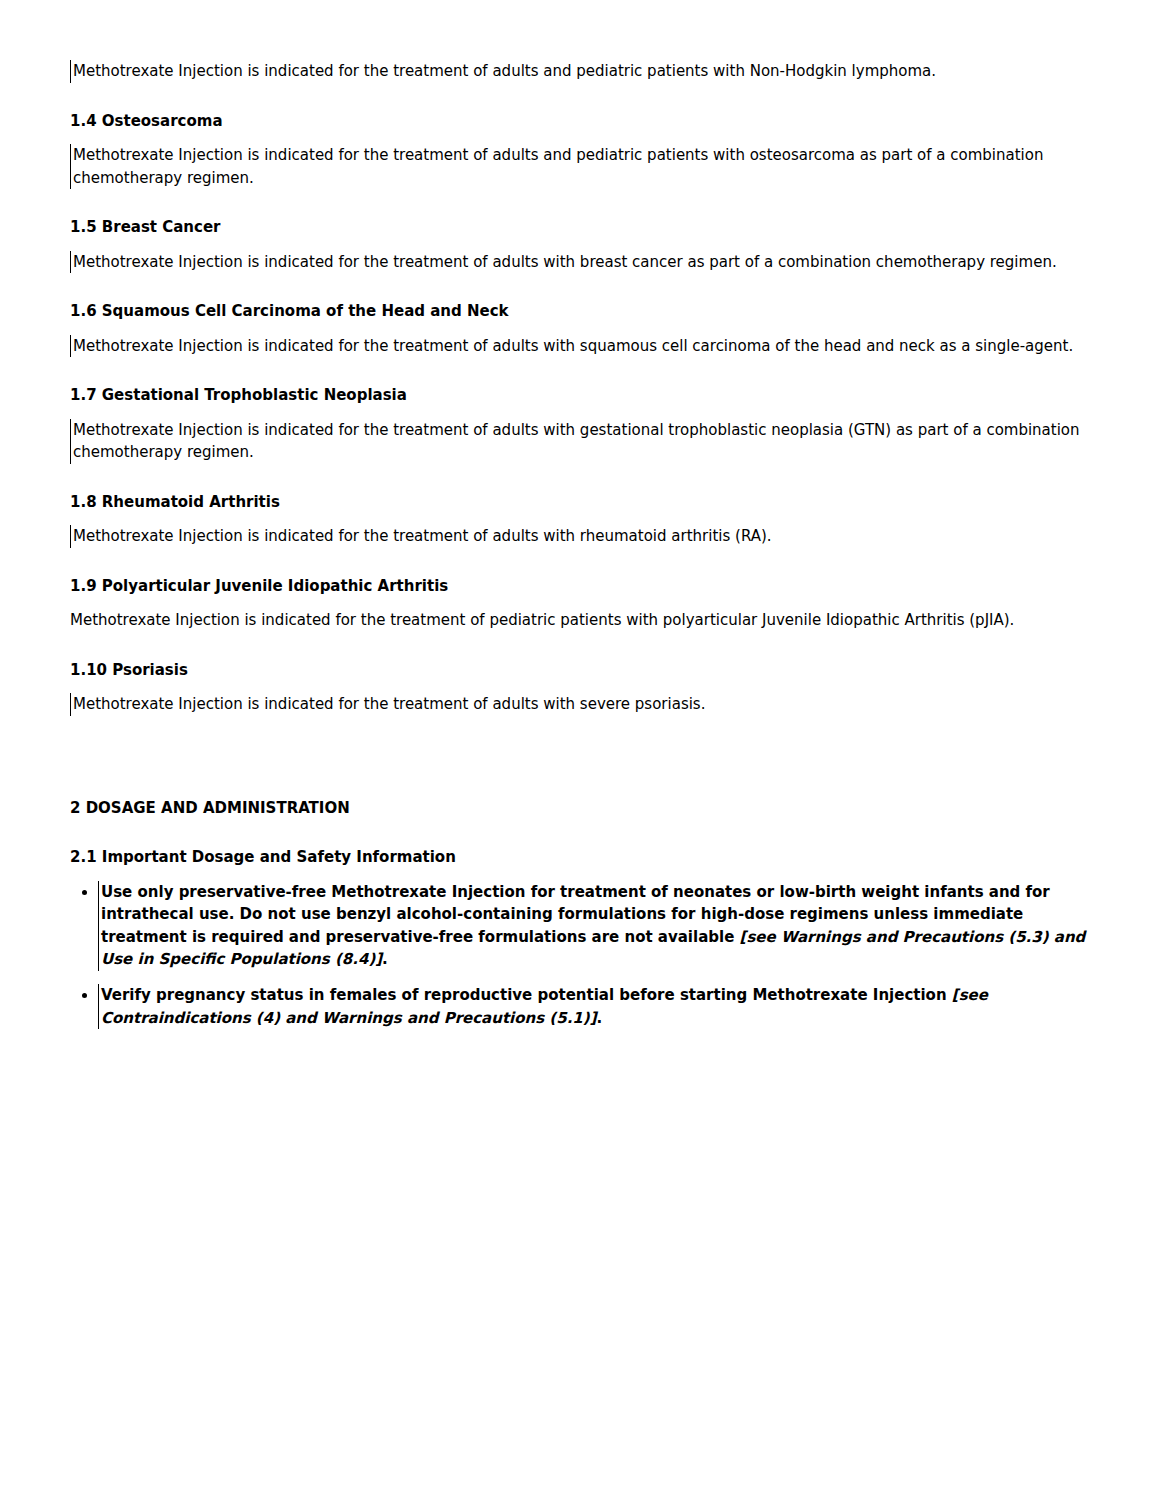Methotrexate Injection is indicated for the treatment of adults and pediatric patients with Non-Hodgkin lymphoma.
1.4 Osteosarcoma
Methotrexate Injection is indicated for the treatment of adults and pediatric patients with osteosarcoma as part of a combination chemotherapy regimen.
1.5 Breast Cancer
Methotrexate Injection is indicated for the treatment of adults with breast cancer as part of a combination chemotherapy regimen.
1.6 Squamous Cell Carcinoma of the Head and Neck
Methotrexate Injection is indicated for the treatment of adults with squamous cell carcinoma of the head and neck as a single-agent.
1.7 Gestational Trophoblastic Neoplasia
Methotrexate Injection is indicated for the treatment of adults with gestational trophoblastic neoplasia (GTN) as part of a combination chemotherapy regimen.
1.8 Rheumatoid Arthritis
Methotrexate Injection is indicated for the treatment of adults with rheumatoid arthritis (RA).
1.9 Polyarticular Juvenile Idiopathic Arthritis
Methotrexate Injection is indicated for the treatment of pediatric patients with polyarticular Juvenile Idiopathic Arthritis (pJIA).
1.10 Psoriasis
Methotrexate Injection is indicated for the treatment of adults with severe psoriasis.
2 DOSAGE AND ADMINISTRATION
2.1 Important Dosage and Safety Information
Use only preservative-free Methotrexate Injection for treatment of neonates or low-birth weight infants and for intrathecal use. Do not use benzyl alcohol-containing formulations for high-dose regimens unless immediate treatment is required and preservative-free formulations are not available [see Warnings and Precautions (5.3) and Use in Specific Populations (8.4)].
Verify pregnancy status in females of reproductive potential before starting Methotrexate Injection [see Contraindications (4) and Warnings and Precautions (5.1)].